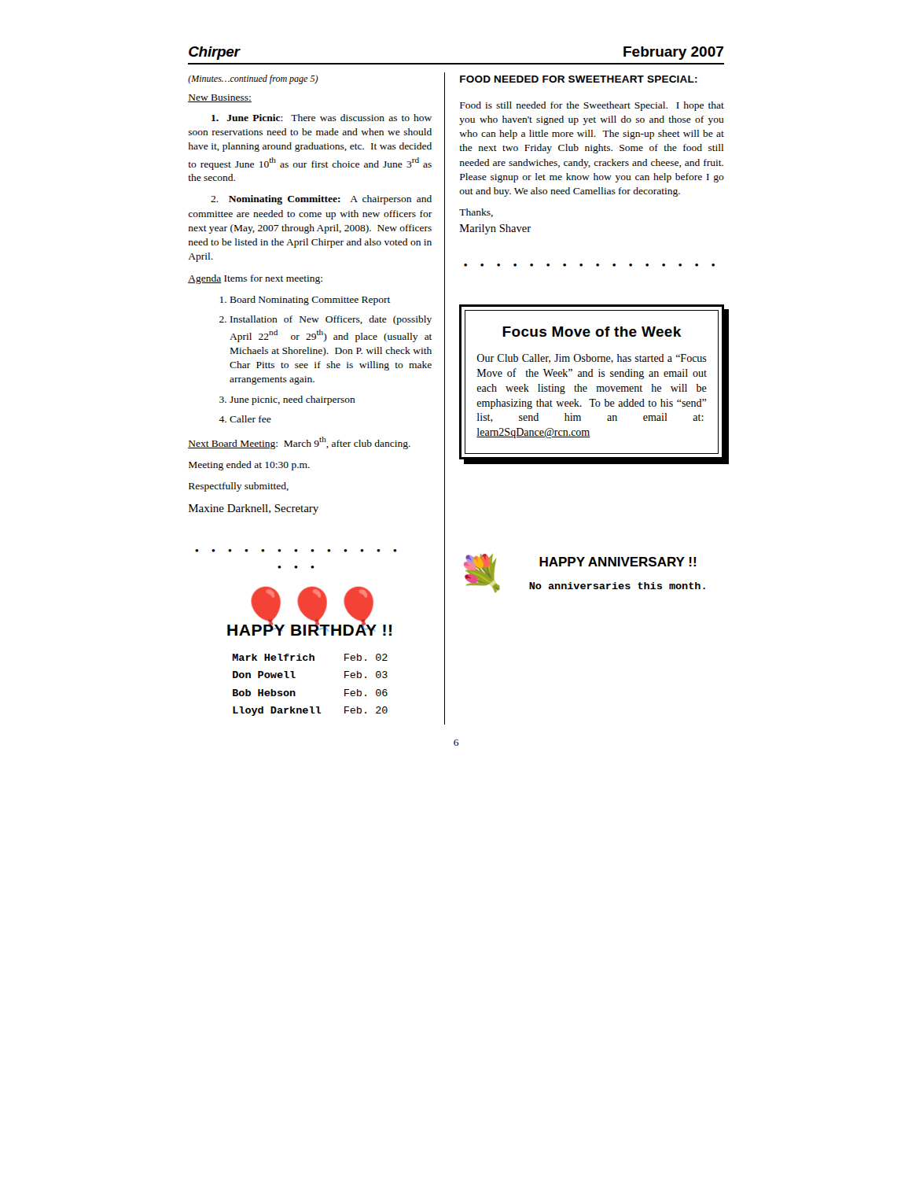Chirper
February 2007
(Minutes…continued from page 5)
New Business:
1. June Picnic: There was discussion as to how soon reservations need to be made and when we should have it, planning around graduations, etc. It was decided to request June 10th as our first choice and June 3rd as the second.
2. Nominating Committee: A chairperson and committee are needed to come up with new officers for next year (May, 2007 through April, 2008). New officers need to be listed in the April Chirper and also voted on in April.
Agenda Items for next meeting:
Board Nominating Committee Report
Installation of New Officers, date (possibly April 22nd or 29th) and place (usually at Michaels at Shoreline). Don P. will check with Char Pitts to see if she is willing to make arrangements again.
June picnic, need chairperson
Caller fee
Next Board Meeting: March 9th, after club dancing.
Meeting ended at 10:30 p.m.
Respectfully submitted,
Maxine Darknell, Secretary
• • • • • • • • • • • • • • • •
🎈🎈🎈
HAPPY BIRTHDAY !!
| Mark Helfrich | Feb. 02 |
| Don Powell | Feb. 03 |
| Bob Hebson | Feb. 06 |
| Lloyd Darknell | Feb. 20 |
FOOD NEEDED FOR SWEETHEART SPECIAL:
Food is still needed for the Sweetheart Special. I hope that you who haven't signed up yet will do so and those of you who can help a little more will. The sign-up sheet will be at the next two Friday Club nights. Some of the food still needed are sandwiches, candy, crackers and cheese, and fruit. Please signup or let me know how you can help before I go out and buy. We also need Camellias for decorating.
Thanks,
Marilyn Shaver
• • • • • • • • • • • • • • • •
Focus Move of the Week
Our Club Caller, Jim Osborne, has started a “Focus Move of the Week” and is sending an email out each week listing the movement he will be emphasizing that week. To be added to his “send” list, send him an email at: learn2SqDance@rcn.com
💐
HAPPY ANNIVERSARY !!
No anniversaries this month.
6